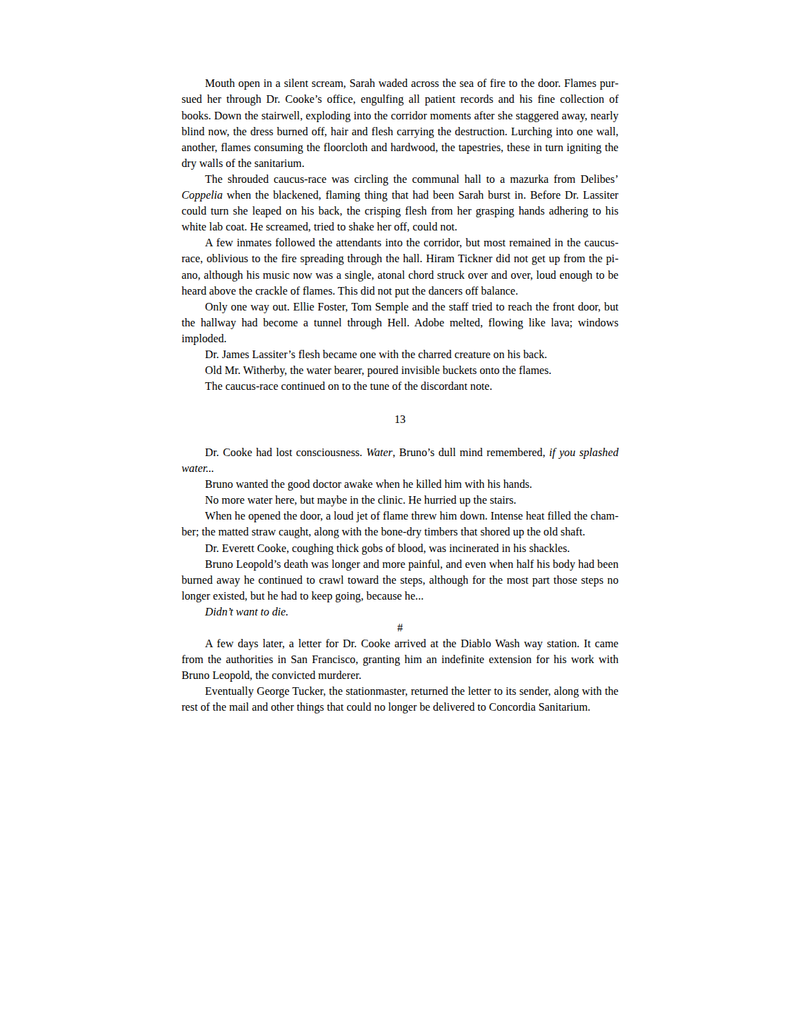Mouth open in a silent scream, Sarah waded across the sea of fire to the door. Flames pursued her through Dr. Cooke’s office, engulfing all patient records and his fine collection of books. Down the stairwell, exploding into the corridor moments after she staggered away, nearly blind now, the dress burned off, hair and flesh carrying the destruction. Lurching into one wall, another, flames consuming the floorcloth and hardwood, the tapestries, these in turn igniting the dry walls of the sanitarium.
The shrouded caucus-race was circling the communal hall to a mazurka from Delibes’ Coppelia when the blackened, flaming thing that had been Sarah burst in. Before Dr. Lassiter could turn she leaped on his back, the crisping flesh from her grasping hands adhering to his white lab coat. He screamed, tried to shake her off, could not.
A few inmates followed the attendants into the corridor, but most remained in the caucus-race, oblivious to the fire spreading through the hall. Hiram Tickner did not get up from the piano, although his music now was a single, atonal chord struck over and over, loud enough to be heard above the crackle of flames. This did not put the dancers off balance.
Only one way out. Ellie Foster, Tom Semple and the staff tried to reach the front door, but the hallway had become a tunnel through Hell. Adobe melted, flowing like lava; windows imploded.
Dr. James Lassiter’s flesh became one with the charred creature on his back.
Old Mr. Witherby, the water bearer, poured invisible buckets onto the flames.
The caucus-race continued on to the tune of the discordant note.
13
Dr. Cooke had lost consciousness. Water, Bruno’s dull mind remembered, if you splashed water...
Bruno wanted the good doctor awake when he killed him with his hands.
No more water here, but maybe in the clinic. He hurried up the stairs.
When he opened the door, a loud jet of flame threw him down. Intense heat filled the chamber; the matted straw caught, along with the bone-dry timbers that shored up the old shaft.
Dr. Everett Cooke, coughing thick gobs of blood, was incinerated in his shackles.
Bruno Leopold’s death was longer and more painful, and even when half his body had been burned away he continued to crawl toward the steps, although for the most part those steps no longer existed, but he had to keep going, because he...
Didn’t want to die.
#
A few days later, a letter for Dr. Cooke arrived at the Diablo Wash way station. It came from the authorities in San Francisco, granting him an indefinite extension for his work with Bruno Leopold, the convicted murderer.
Eventually George Tucker, the stationmaster, returned the letter to its sender, along with the rest of the mail and other things that could no longer be delivered to Concordia Sanitarium.